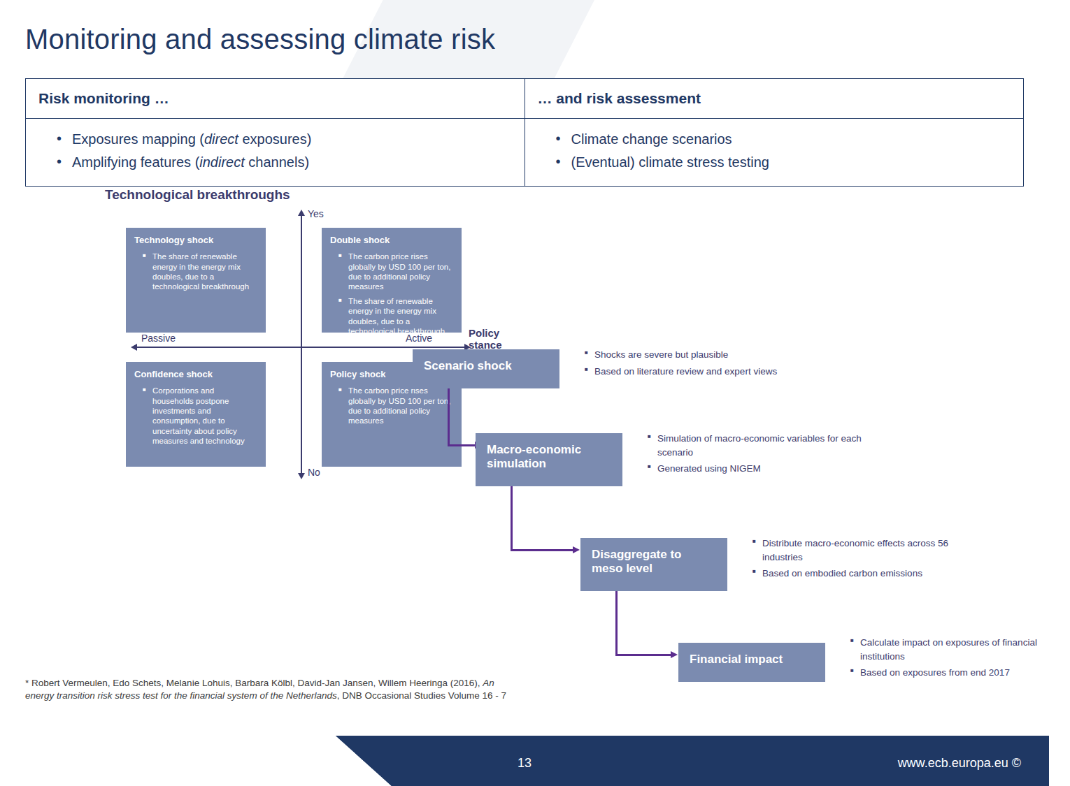Monitoring and assessing climate risk
| Risk monitoring … | … and risk assessment |
| Exposures mapping ( direct exposures) Amplifying features ( indirect channels) | Climate change scenarios (Eventual) climate stress testing |
Technological breakthroughs
Yes
No
Passive
Active
Policy
stance
Technology shock
The share of renewable energy in the energy mix doubles, due to a technological breakthrough
Double shock
The carbon price rises globally by USD 100 per ton, due to additional policy measures
The share of renewable energy in the energy mix doubles, due to a technological breakthrough
Confidence shock
Corporations and households postpone investments and consumption, due to uncertainty about policy measures and technology
Policy shock
The carbon price rises globally by USD 100 per ton, due to additional policy measures
Scenario shock
Shocks are severe but plausible
Based on literature review and expert views
Macro-economic
simulation
Simulation of macro-economic variables for each scenario
Generated using NIGEM
Disaggregate to
meso level
Distribute macro-economic effects across 56 industries
Based on embodied carbon emissions
Financial impact
Calculate impact on exposures of financial institutions
Based on exposures from end 2017
* Robert Vermeulen, Edo Schets, Melanie Lohuis, Barbara Kölbl, David-Jan Jansen, Willem Heeringa (2016), An energy transition risk stress test for the financial system of the Netherlands, DNB Occasional Studies Volume 16 - 7
13
www.ecb.europa.eu ©